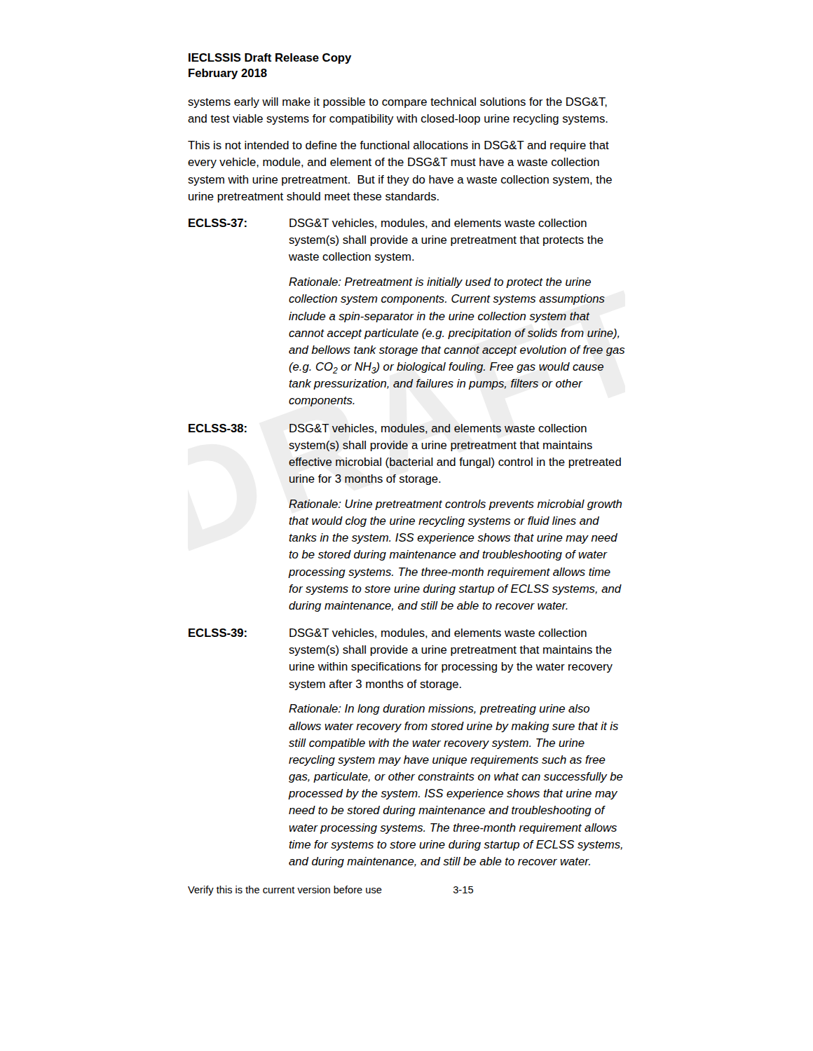DRAFT
IECLSSIS Draft Release Copy
February 2018
systems early will make it possible to compare technical solutions for the DSG&T, and test viable systems for compatibility with closed-loop urine recycling systems.
This is not intended to define the functional allocations in DSG&T and require that every vehicle, module, and element of the DSG&T must have a waste collection system with urine pretreatment. But if they do have a waste collection system, the urine pretreatment should meet these standards.
ECLSS-37:
DSG&T vehicles, modules, and elements waste collection system(s) shall provide a urine pretreatment that protects the waste collection system.
Rationale: Pretreatment is initially used to protect the urine collection system components. Current systems assumptions include a spin-separator in the urine collection system that cannot accept particulate (e.g. precipitation of solids from urine), and bellows tank storage that cannot accept evolution of free gas (e.g. CO2 or NH3) or biological fouling. Free gas would cause tank pressurization, and failures in pumps, filters or other components.
ECLSS-38:
DSG&T vehicles, modules, and elements waste collection system(s) shall provide a urine pretreatment that maintains effective microbial (bacterial and fungal) control in the pretreated urine for 3 months of storage.
Rationale: Urine pretreatment controls prevents microbial growth that would clog the urine recycling systems or fluid lines and tanks in the system. ISS experience shows that urine may need to be stored during maintenance and troubleshooting of water processing systems. The three-month requirement allows time for systems to store urine during startup of ECLSS systems, and during maintenance, and still be able to recover water.
ECLSS-39:
DSG&T vehicles, modules, and elements waste collection system(s) shall provide a urine pretreatment that maintains the urine within specifications for processing by the water recovery system after 3 months of storage.
Rationale: In long duration missions, pretreating urine also allows water recovery from stored urine by making sure that it is still compatible with the water recovery system. The urine recycling system may have unique requirements such as free gas, particulate, or other constraints on what can successfully be processed by the system. ISS experience shows that urine may need to be stored during maintenance and troubleshooting of water processing systems. The three-month requirement allows time for systems to store urine during startup of ECLSS systems, and during maintenance, and still be able to recover water.
Verify this is the current version before use
3-15